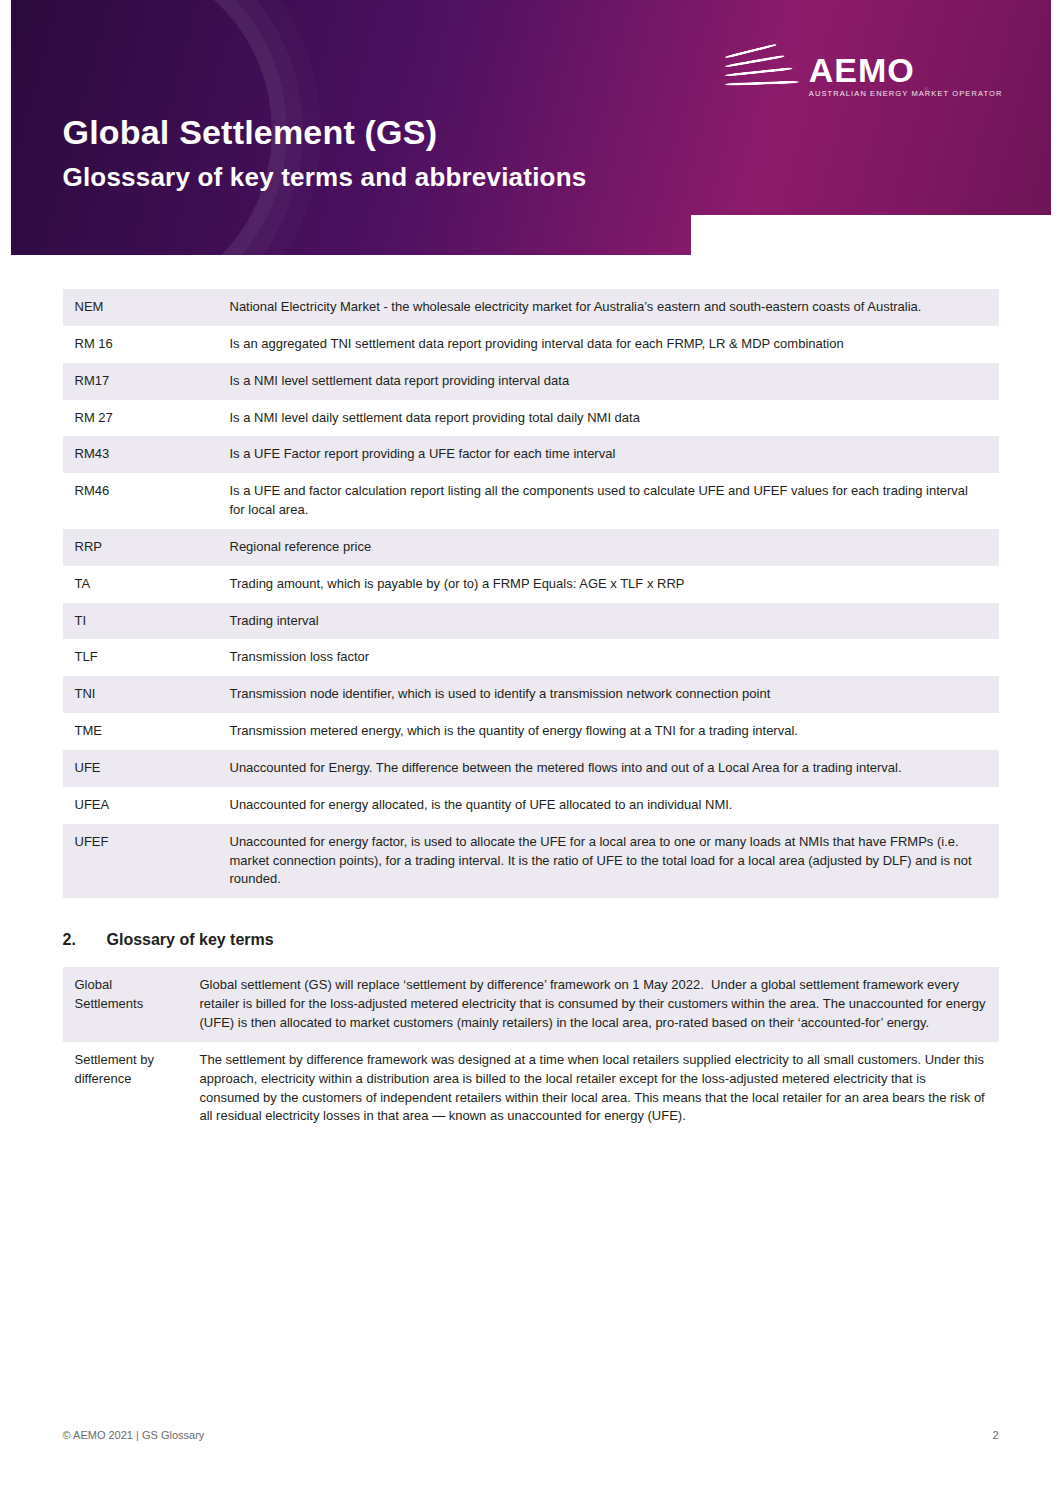Global Settlement (GS)
Glosssary of key terms and abbreviations
AEMO AUSTRALIAN ENERGY MARKET OPERATOR
| NEM | National Electricity Market - the wholesale electricity market for Australia’s eastern and south-eastern coasts of Australia. |
| RM 16 | Is an aggregated TNI settlement data report providing interval data for each FRMP, LR & MDP combination |
| RM17 | Is a NMI level settlement data report providing interval data |
| RM 27 | Is a NMI level daily settlement data report providing total daily NMI data |
| RM43 | Is a UFE Factor report providing a UFE factor for each time interval |
| RM46 | Is a UFE and factor calculation report listing all the components used to calculate UFE and UFEF values for each trading interval for local area. |
| RRP | Regional reference price |
| TA | Trading amount, which is payable by (or to) a FRMP Equals: AGE x TLF x RRP |
| TI | Trading interval |
| TLF | Transmission loss factor |
| TNI | Transmission node identifier, which is used to identify a transmission network connection point |
| TME | Transmission metered energy, which is the quantity of energy flowing at a TNI for a trading interval. |
| UFE | Unaccounted for Energy. The difference between the metered flows into and out of a Local Area for a trading interval. |
| UFEA | Unaccounted for energy allocated, is the quantity of UFE allocated to an individual NMI. |
| UFEF | Unaccounted for energy factor, is used to allocate the UFE for a local area to one or many loads at NMIs that have FRMPs (i.e. market connection points), for a trading interval. It is the ratio of UFE to the total load for a local area (adjusted by DLF) and is not rounded. |
2. Glossary of key terms
| Global Settlements | Global settlement (GS) will replace ‘settlement by difference’ framework on 1 May 2022. Under a global settlement framework every retailer is billed for the loss-adjusted metered electricity that is consumed by their customers within the area. The unaccounted for energy (UFE) is then allocated to market customers (mainly retailers) in the local area, pro-rated based on their ‘accounted-for’ energy. |
| Settlement by difference | The settlement by difference framework was designed at a time when local retailers supplied electricity to all small customers. Under this approach, electricity within a distribution area is billed to the local retailer except for the loss-adjusted metered electricity that is consumed by the customers of independent retailers within their local area. This means that the local retailer for an area bears the risk of all residual electricity losses in that area — known as unaccounted for energy (UFE). |
© AEMO 2021 | GS Glossary 2